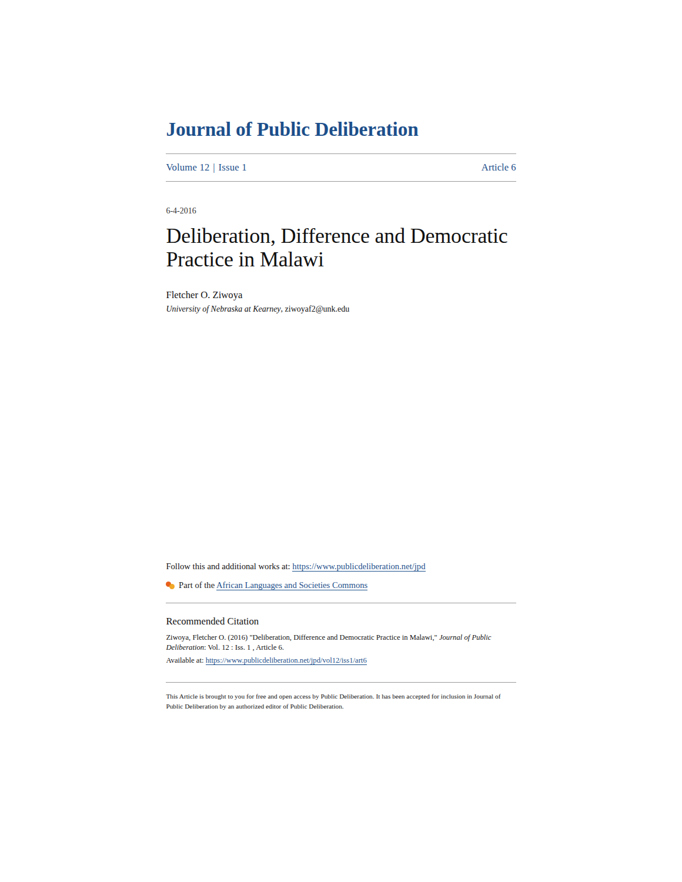Journal of Public Deliberation
Volume 12|Issue 1
Article 6
6-4-2016
Deliberation, Difference and Democratic Practice in Malawi
Fletcher O. Ziwoya
University of Nebraska at Kearney, ziwoyaf2@unk.edu
Follow this and additional works at: https://www.publicdeliberation.net/jpd
Part of the African Languages and Societies Commons
Recommended Citation
Ziwoya, Fletcher O. (2016) "Deliberation, Difference and Democratic Practice in Malawi," Journal of Public Deliberation: Vol. 12 : Iss. 1 , Article 6.
Available at: https://www.publicdeliberation.net/jpd/vol12/iss1/art6
This Article is brought to you for free and open access by Public Deliberation. It has been accepted for inclusion in Journal of Public Deliberation by an authorized editor of Public Deliberation.